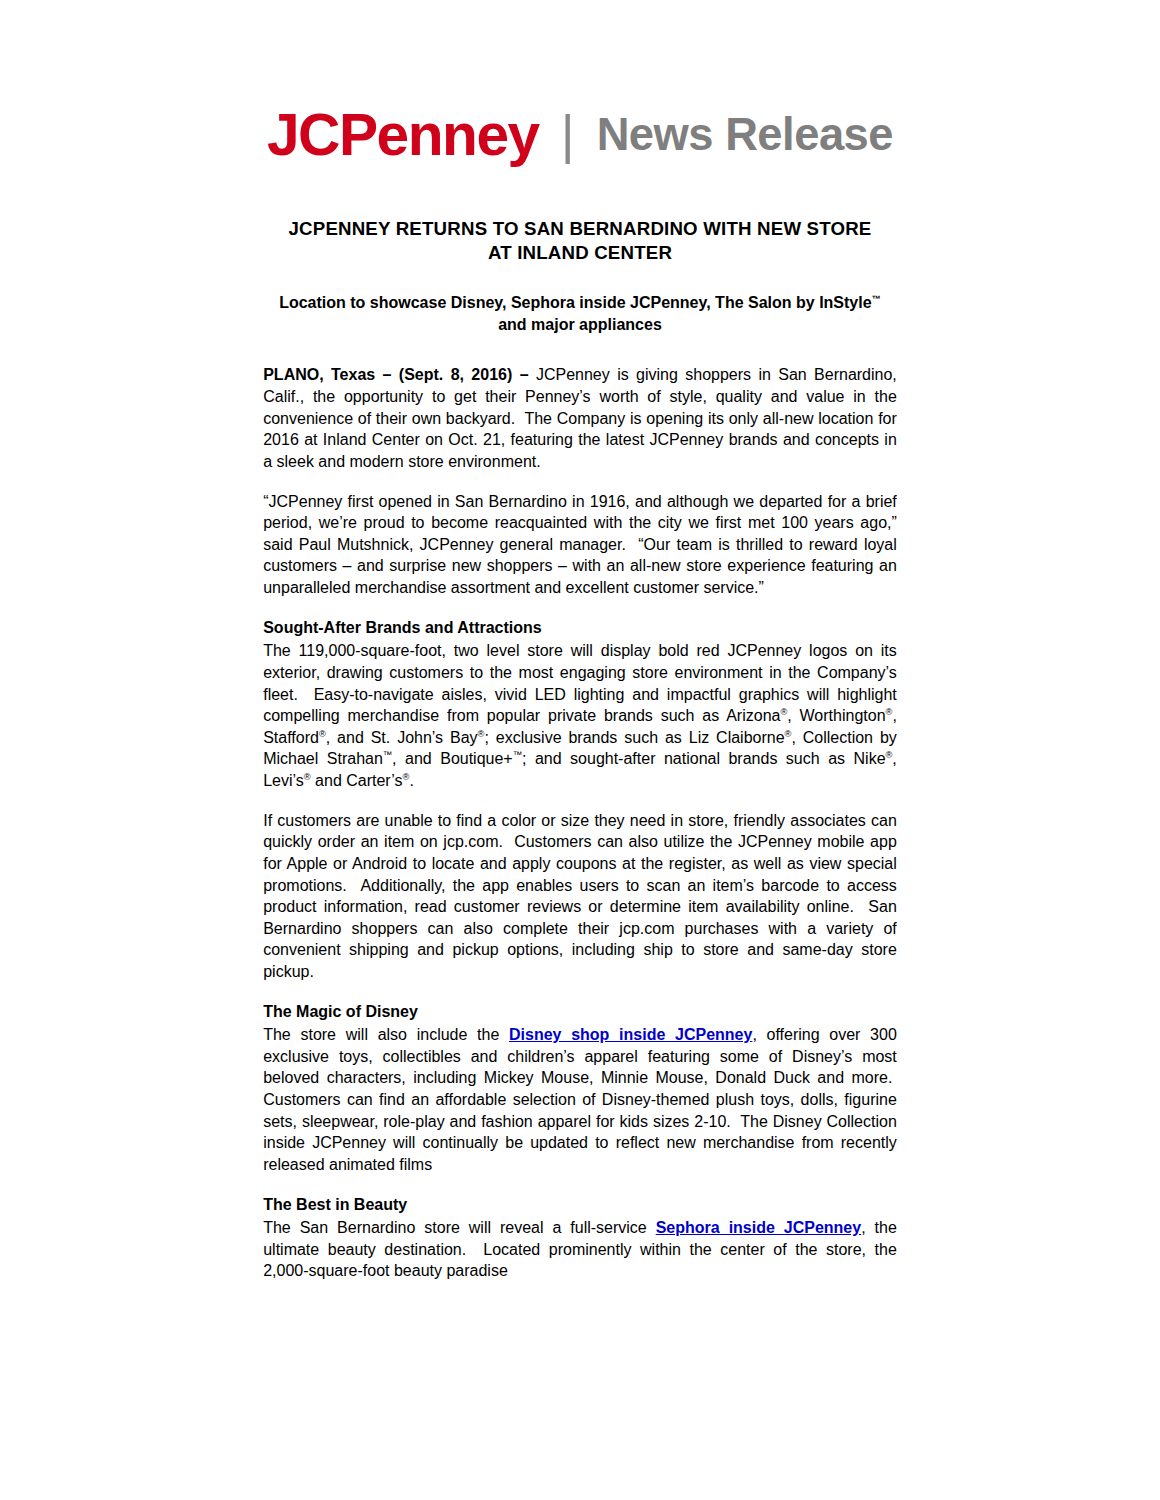JCPenney
|
News Release
JCPENNEY RETURNS TO SAN BERNARDINO WITH NEW STORE
AT INLAND CENTER
Location to showcase Disney, Sephora inside JCPenney, The Salon by InStyle™ and major appliances
PLANO, Texas – (Sept. 8, 2016) – JCPenney is giving shoppers in San Bernardino, Calif., the opportunity to get their Penney’s worth of style, quality and value in the convenience of their own backyard. The Company is opening its only all-new location for 2016 at Inland Center on Oct. 21, featuring the latest JCPenney brands and concepts in a sleek and modern store environment.
“JCPenney first opened in San Bernardino in 1916, and although we departed for a brief period, we’re proud to become reacquainted with the city we first met 100 years ago,” said Paul Mutshnick, JCPenney general manager. “Our team is thrilled to reward loyal customers – and surprise new shoppers – with an all-new store experience featuring an unparalleled merchandise assortment and excellent customer service.”
Sought-After Brands and Attractions
The 119,000-square-foot, two level store will display bold red JCPenney logos on its exterior, drawing customers to the most engaging store environment in the Company’s fleet. Easy-to-navigate aisles, vivid LED lighting and impactful graphics will highlight compelling merchandise from popular private brands such as Arizona®, Worthington®, Stafford®, and St. John’s Bay®; exclusive brands such as Liz Claiborne®, Collection by Michael Strahan™, and Boutique+™; and sought-after national brands such as Nike®, Levi’s® and Carter’s®.
If customers are unable to find a color or size they need in store, friendly associates can quickly order an item on jcp.com. Customers can also utilize the JCPenney mobile app for Apple or Android to locate and apply coupons at the register, as well as view special promotions. Additionally, the app enables users to scan an item’s barcode to access product information, read customer reviews or determine item availability online. San Bernardino shoppers can also complete their jcp.com purchases with a variety of convenient shipping and pickup options, including ship to store and same-day store pickup.
The Magic of Disney
The store will also include the Disney shop inside JCPenney, offering over 300 exclusive toys, collectibles and children’s apparel featuring some of Disney’s most beloved characters, including Mickey Mouse, Minnie Mouse, Donald Duck and more. Customers can find an affordable selection of Disney-themed plush toys, dolls, figurine sets, sleepwear, role-play and fashion apparel for kids sizes 2-10. The Disney Collection inside JCPenney will continually be updated to reflect new merchandise from recently released animated films
The Best in Beauty
The San Bernardino store will reveal a full-service Sephora inside JCPenney, the ultimate beauty destination. Located prominently within the center of the store, the 2,000-square-foot beauty paradise